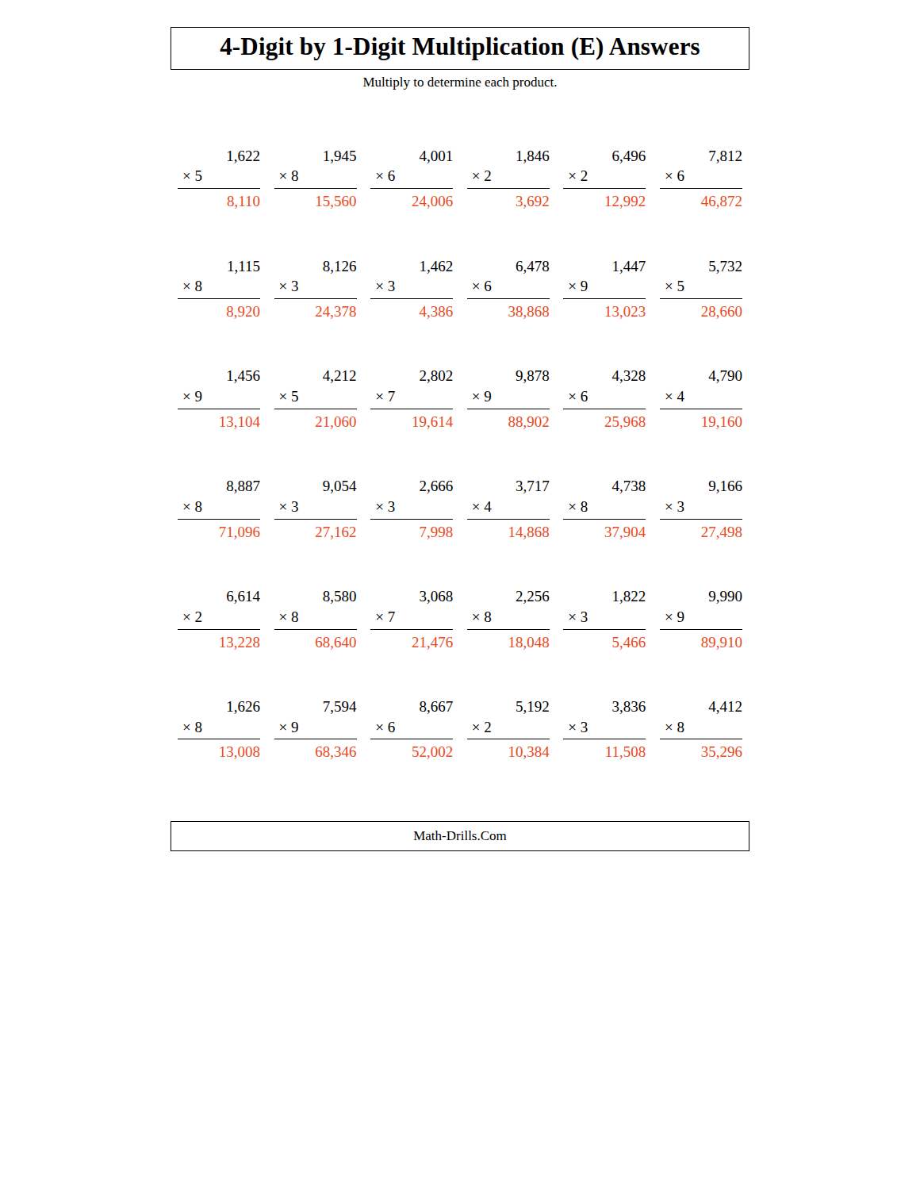4-Digit by 1-Digit Multiplication (E) Answers
Multiply to determine each product.
| 1,622 × 5 8,110 | 1,945 × 8 15,560 | 4,001 × 6 24,006 | 1,846 × 2 3,692 | 6,496 × 2 12,992 | 7,812 × 6 46,872 |
| 1,115 × 8 8,920 | 8,126 × 3 24,378 | 1,462 × 3 4,386 | 6,478 × 6 38,868 | 1,447 × 9 13,023 | 5,732 × 5 28,660 |
| 1,456 × 9 13,104 | 4,212 × 5 21,060 | 2,802 × 7 19,614 | 9,878 × 9 88,902 | 4,328 × 6 25,968 | 4,790 × 4 19,160 |
| 8,887 × 8 71,096 | 9,054 × 3 27,162 | 2,666 × 3 7,998 | 3,717 × 4 14,868 | 4,738 × 8 37,904 | 9,166 × 3 27,498 |
| 6,614 × 2 13,228 | 8,580 × 8 68,640 | 3,068 × 7 21,476 | 2,256 × 8 18,048 | 1,822 × 3 5,466 | 9,990 × 9 89,910 |
| 1,626 × 8 13,008 | 7,594 × 9 68,346 | 8,667 × 6 52,002 | 5,192 × 2 10,384 | 3,836 × 3 11,508 | 4,412 × 8 35,296 |
Math-Drills.Com